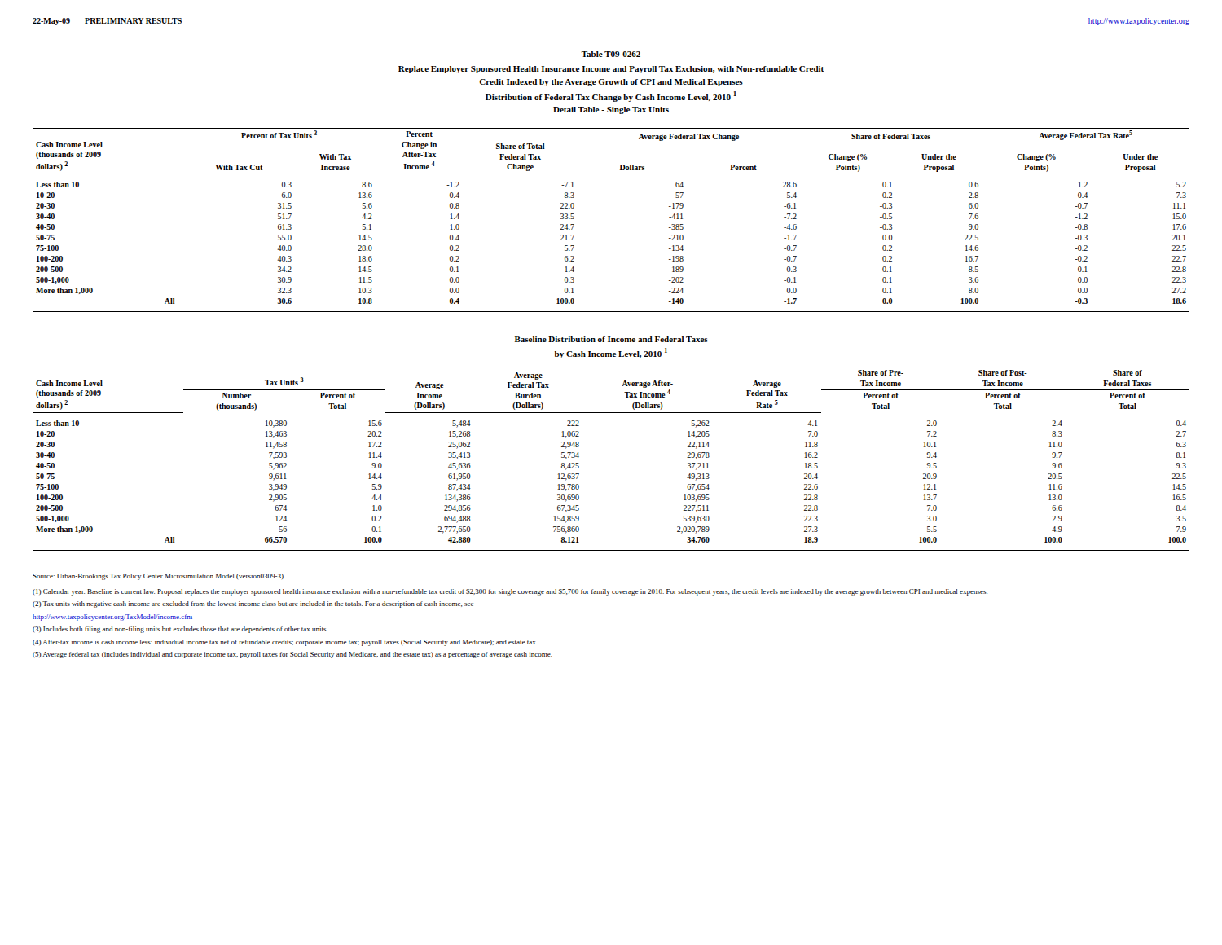22-May-09 PRELIMINARY RESULTS
http://www.taxpolicycenter.org
Table T09-0262
Replace Employer Sponsored Health Insurance Income and Payroll Tax Exclusion, with Non-refundable Credit
Credit Indexed by the Average Growth of CPI and Medical Expenses
Distribution of Federal Tax Change by Cash Income Level, 2010 1
Detail Table - Single Tax Units
| Cash Income Level (thousands of 2009 dollars) 2 | Percent of Tax Units 3 | Percent Change in After-Tax Income 4 | Share of Total Federal Tax Change | Average Federal Tax Change | Share of Federal Taxes | Average Federal Tax Rate 5 |
| --- | --- | --- | --- | --- | --- | --- |
| With Tax Cut | With Tax Increase | Dollars | Percent | Change (% Points) | Under the Proposal | Change (% Points) | Under the Proposal |
| Less than 10 | 0.3 | 8.6 | -1.2 | -7.1 | 64 | 28.6 | 0.1 | 0.6 | 1.2 | 5.2 |
| 10-20 | 6.0 | 13.6 | -0.4 | -8.3 | 57 | 5.4 | 0.2 | 2.8 | 0.4 | 7.3 |
| 20-30 | 31.5 | 5.6 | 0.8 | 22.0 | -179 | -6.1 | -0.3 | 6.0 | -0.7 | 11.1 |
| 30-40 | 51.7 | 4.2 | 1.4 | 33.5 | -411 | -7.2 | -0.5 | 7.6 | -1.2 | 15.0 |
| 40-50 | 61.3 | 5.1 | 1.0 | 24.7 | -385 | -4.6 | -0.3 | 9.0 | -0.8 | 17.6 |
| 50-75 | 55.0 | 14.5 | 0.4 | 21.7 | -210 | -1.7 | 0.0 | 22.5 | -0.3 | 20.1 |
| 75-100 | 40.0 | 28.0 | 0.2 | 5.7 | -134 | -0.7 | 0.2 | 14.6 | -0.2 | 22.5 |
| 100-200 | 40.3 | 18.6 | 0.2 | 6.2 | -198 | -0.7 | 0.2 | 16.7 | -0.2 | 22.7 |
| 200-500 | 34.2 | 14.5 | 0.1 | 1.4 | -189 | -0.3 | 0.1 | 8.5 | -0.1 | 22.8 |
| 500-1,000 | 30.9 | 11.5 | 0.0 | 0.3 | -202 | -0.1 | 0.1 | 3.6 | 0.0 | 22.3 |
| More than 1,000 | 32.3 | 10.3 | 0.0 | 0.1 | -224 | 0.0 | 0.1 | 8.0 | 0.0 | 27.2 |
| All | 30.6 | 10.8 | 0.4 | 100.0 | -140 | -1.7 | 0.0 | 100.0 | -0.3 | 18.6 |
Baseline Distribution of Income and Federal Taxes
by Cash Income Level, 2010 1
| Cash Income Level (thousands of 2009 dollars) 2 | Tax Units 3 | Average Income (Dollars) | Average Federal Tax Burden (Dollars) | Average After- Tax Income 4 (Dollars) | Average Federal Tax Rate 5 | Share of Pre- Tax Income | Share of Post- Tax Income | Share of Federal Taxes |
| --- | --- | --- | --- | --- | --- | --- | --- | --- |
| Number (thousands) | Percent of Total | Percent of Total | Percent of Total | Percent of Total |
| Less than 10 | 10,380 | 15.6 | 5,484 | 222 | 5,262 | 4.1 | 2.0 | 2.4 | 0.4 |
| 10-20 | 13,463 | 20.2 | 15,268 | 1,062 | 14,205 | 7.0 | 7.2 | 8.3 | 2.7 |
| 20-30 | 11,458 | 17.2 | 25,062 | 2,948 | 22,114 | 11.8 | 10.1 | 11.0 | 6.3 |
| 30-40 | 7,593 | 11.4 | 35,413 | 5,734 | 29,678 | 16.2 | 9.4 | 9.7 | 8.1 |
| 40-50 | 5,962 | 9.0 | 45,636 | 8,425 | 37,211 | 18.5 | 9.5 | 9.6 | 9.3 |
| 50-75 | 9,611 | 14.4 | 61,950 | 12,637 | 49,313 | 20.4 | 20.9 | 20.5 | 22.5 |
| 75-100 | 3,949 | 5.9 | 87,434 | 19,780 | 67,654 | 22.6 | 12.1 | 11.6 | 14.5 |
| 100-200 | 2,905 | 4.4 | 134,386 | 30,690 | 103,695 | 22.8 | 13.7 | 13.0 | 16.5 |
| 200-500 | 674 | 1.0 | 294,856 | 67,345 | 227,511 | 22.8 | 7.0 | 6.6 | 8.4 |
| 500-1,000 | 124 | 0.2 | 694,488 | 154,859 | 539,630 | 22.3 | 3.0 | 2.9 | 3.5 |
| More than 1,000 | 56 | 0.1 | 2,777,650 | 756,860 | 2,020,789 | 27.3 | 5.5 | 4.9 | 7.9 |
| All | 66,570 | 100.0 | 42,880 | 8,121 | 34,760 | 18.9 | 100.0 | 100.0 | 100.0 |
Source: Urban-Brookings Tax Policy Center Microsimulation Model (version0309-3).
(1) Calendar year. Baseline is current law. Proposal replaces the employer sponsored health insurance exclusion with a non-refundable tax credit of $2,300 for single coverage and $5,700 for family coverage in 2010. For subsequent years, the credit levels are indexed by the average growth between CPI and medical expenses.
(2) Tax units with negative cash income are excluded from the lowest income class but are included in the totals. For a description of cash income, see
http://www.taxpolicycenter.org/TaxModel/income.cfm
(3) Includes both filing and non-filing units but excludes those that are dependents of other tax units.
(4) After-tax income is cash income less: individual income tax net of refundable credits; corporate income tax; payroll taxes (Social Security and Medicare); and estate tax.
(5) Average federal tax (includes individual and corporate income tax, payroll taxes for Social Security and Medicare, and the estate tax) as a percentage of average cash income.